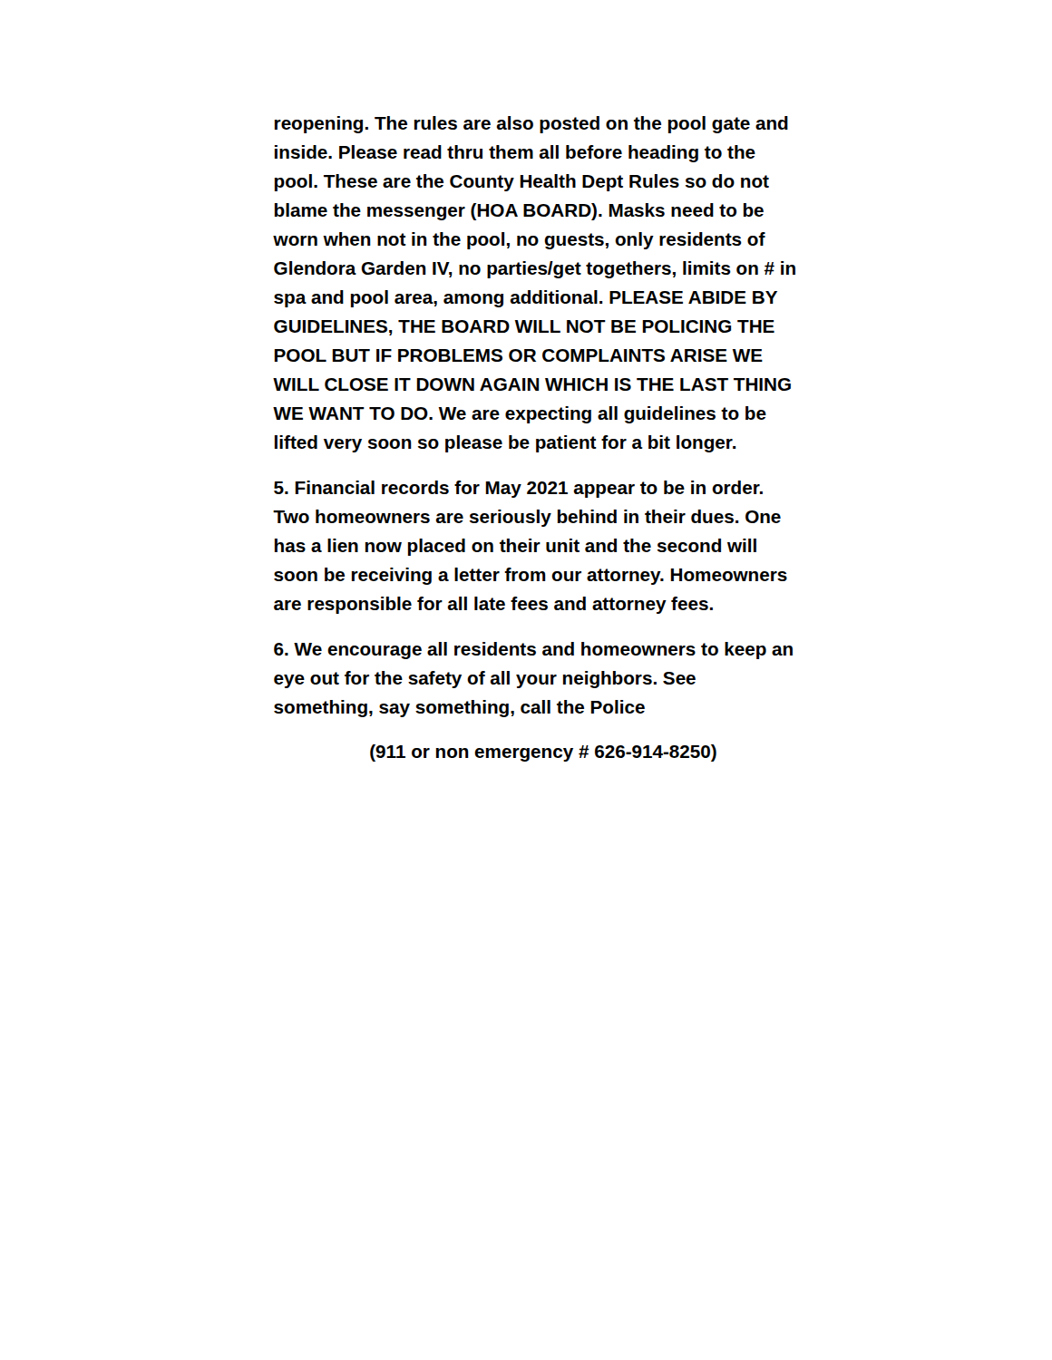reopening. The rules are also posted on the pool gate and inside. Please read thru them all before heading to the pool. These are the County Health Dept Rules so do not blame the messenger (HOA BOARD). Masks need to be worn when not in the pool, no guests, only residents of Glendora Garden IV, no parties/get togethers, limits on # in spa and pool area, among additional. PLEASE ABIDE BY GUIDELINES, THE BOARD WILL NOT BE POLICING THE POOL BUT IF PROBLEMS OR COMPLAINTS ARISE WE WILL CLOSE IT DOWN AGAIN WHICH IS THE LAST THING WE WANT TO DO. We are expecting all guidelines to be lifted very soon so please be patient for a bit longer.
5. Financial records for May 2021 appear to be in order. Two homeowners are seriously behind in their dues. One has a lien now placed on their unit and the second will soon be receiving a letter from our attorney. Homeowners are responsible for all late fees and attorney fees.
6. We encourage all residents and homeowners to keep an eye out for the safety of all your neighbors. See something, say something, call the Police
(911 or non emergency # 626-914-8250)